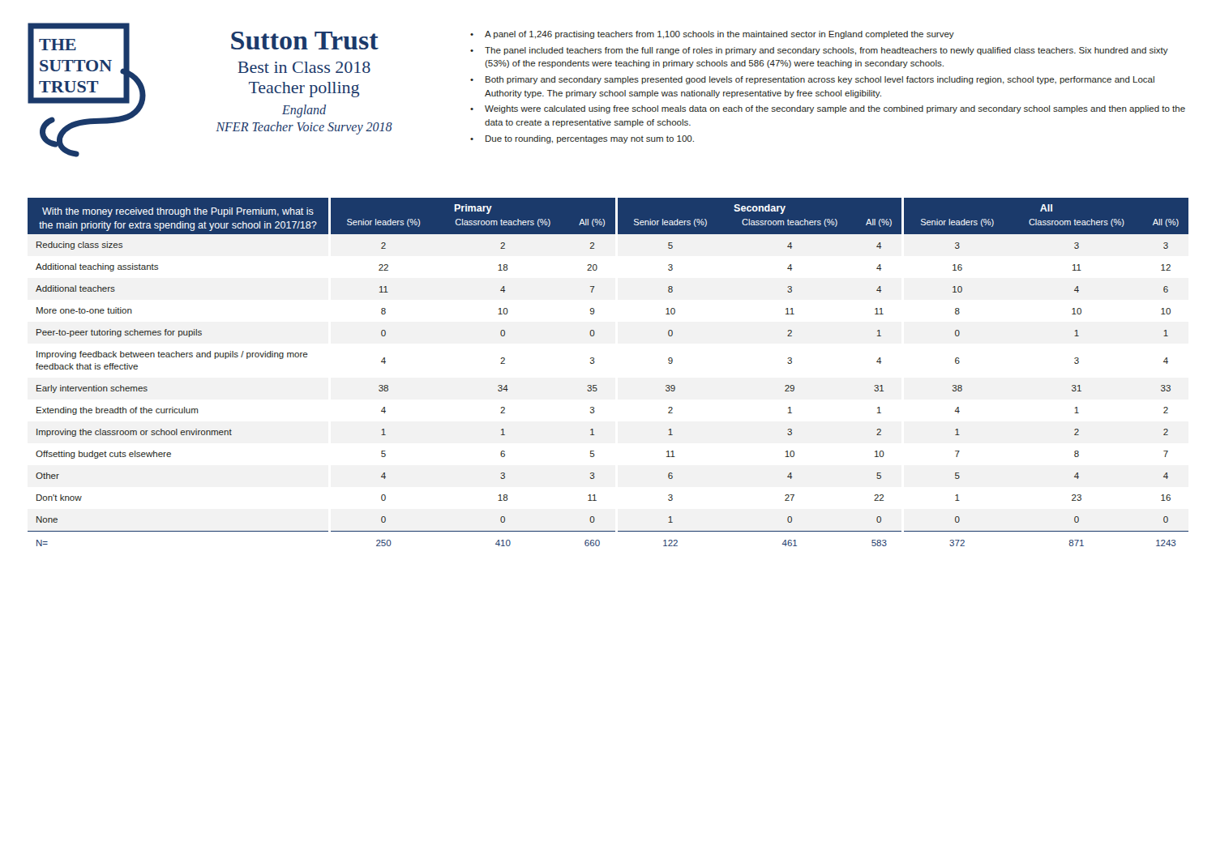THE SUTTON TRUST
Sutton Trust
Best in Class 2018
Teacher polling
England
NFER Teacher Voice Survey 2018
A panel of 1,246 practising teachers from 1,100 schools in the maintained sector in England completed the survey
The panel included teachers from the full range of roles in primary and secondary schools, from headteachers to newly qualified class teachers. Six hundred and sixty (53%) of the respondents were teaching in primary schools and 586 (47%) were teaching in secondary schools.
Both primary and secondary samples presented good levels of representation across key school level factors including region, school type, performance and Local Authority type. The primary school sample was nationally representative by free school eligibility.
Weights were calculated using free school meals data on each of the secondary sample and the combined primary and secondary school samples and then applied to the data to create a representative sample of schools.
Due to rounding, percentages may not sum to 100.
| With the money received through the Pupil Premium, what is the main priority for extra spending at your school in 2017/18? | Primary | Secondary | All |
| --- | --- | --- | --- |
| Senior leaders (%) | Classroom teachers (%) | All (%) | Senior leaders (%) | Classroom teachers (%) | All (%) | Senior leaders (%) | Classroom teachers (%) | All (%) |
| Reducing class sizes | 2 | 2 | 2 | 5 | 4 | 4 | 3 | 3 | 3 |
| Additional teaching assistants | 22 | 18 | 20 | 3 | 4 | 4 | 16 | 11 | 12 |
| Additional teachers | 11 | 4 | 7 | 8 | 3 | 4 | 10 | 4 | 6 |
| More one-to-one tuition | 8 | 10 | 9 | 10 | 11 | 11 | 8 | 10 | 10 |
| Peer-to-peer tutoring schemes for pupils | 0 | 0 | 0 | 0 | 2 | 1 | 0 | 1 | 1 |
| Improving feedback between teachers and pupils / providing more feedback that is effective | 4 | 2 | 3 | 9 | 3 | 4 | 6 | 3 | 4 |
| Early intervention schemes | 38 | 34 | 35 | 39 | 29 | 31 | 38 | 31 | 33 |
| Extending the breadth of the curriculum | 4 | 2 | 3 | 2 | 1 | 1 | 4 | 1 | 2 |
| Improving the classroom or school environment | 1 | 1 | 1 | 1 | 3 | 2 | 1 | 2 | 2 |
| Offsetting budget cuts elsewhere | 5 | 6 | 5 | 11 | 10 | 10 | 7 | 8 | 7 |
| Other | 4 | 3 | 3 | 6 | 4 | 5 | 5 | 4 | 4 |
| Don't know | 0 | 18 | 11 | 3 | 27 | 22 | 1 | 23 | 16 |
| None | 0 | 0 | 0 | 1 | 0 | 0 | 0 | 0 | 0 |
| N= | 250 | 410 | 660 | 122 | 461 | 583 | 372 | 871 | 1243 |